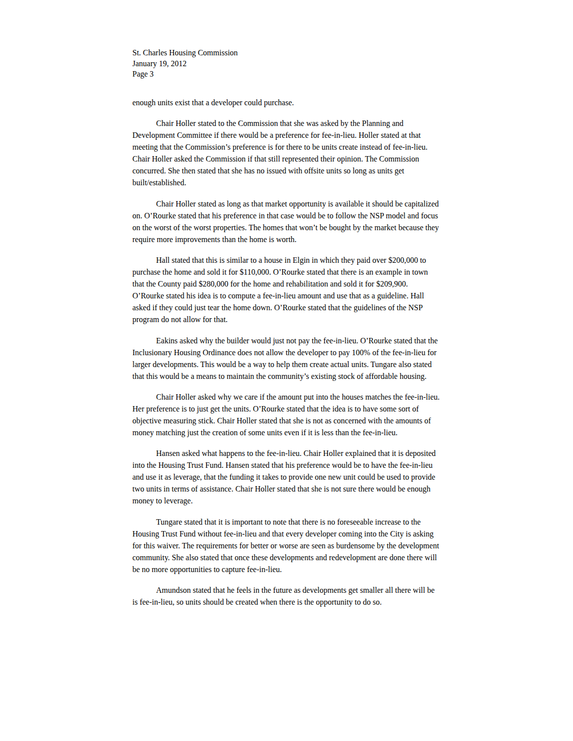St. Charles Housing Commission
January 19, 2012
Page 3
enough units exist that a developer could purchase.
Chair Holler stated to the Commission that she was asked by the Planning and Development Committee if there would be a preference for fee-in-lieu. Holler stated at that meeting that the Commission’s preference is for there to be units create instead of fee-in-lieu. Chair Holler asked the Commission if that still represented their opinion. The Commission concurred. She then stated that she has no issued with offsite units so long as units get built/established.
Chair Holler stated as long as that market opportunity is available it should be capitalized on. O’Rourke stated that his preference in that case would be to follow the NSP model and focus on the worst of the worst properties. The homes that won’t be bought by the market because they require more improvements than the home is worth.
Hall stated that this is similar to a house in Elgin in which they paid over $200,000 to purchase the home and sold it for $110,000. O’Rourke stated that there is an example in town that the County paid $280,000 for the home and rehabilitation and sold it for $209,900. O’Rourke stated his idea is to compute a fee-in-lieu amount and use that as a guideline. Hall asked if they could just tear the home down. O’Rourke stated that the guidelines of the NSP program do not allow for that.
Eakins asked why the builder would just not pay the fee-in-lieu. O’Rourke stated that the Inclusionary Housing Ordinance does not allow the developer to pay 100% of the fee-in-lieu for larger developments. This would be a way to help them create actual units. Tungare also stated that this would be a means to maintain the community’s existing stock of affordable housing.
Chair Holler asked why we care if the amount put into the houses matches the fee-in-lieu. Her preference is to just get the units. O’Rourke stated that the idea is to have some sort of objective measuring stick. Chair Holler stated that she is not as concerned with the amounts of money matching just the creation of some units even if it is less than the fee-in-lieu.
Hansen asked what happens to the fee-in-lieu. Chair Holler explained that it is deposited into the Housing Trust Fund. Hansen stated that his preference would be to have the fee-in-lieu and use it as leverage, that the funding it takes to provide one new unit could be used to provide two units in terms of assistance. Chair Holler stated that she is not sure there would be enough money to leverage.
Tungare stated that it is important to note that there is no foreseeable increase to the Housing Trust Fund without fee-in-lieu and that every developer coming into the City is asking for this waiver. The requirements for better or worse are seen as burdensome by the development community. She also stated that once these developments and redevelopment are done there will be no more opportunities to capture fee-in-lieu.
Amundson stated that he feels in the future as developments get smaller all there will be is fee-in-lieu, so units should be created when there is the opportunity to do so.